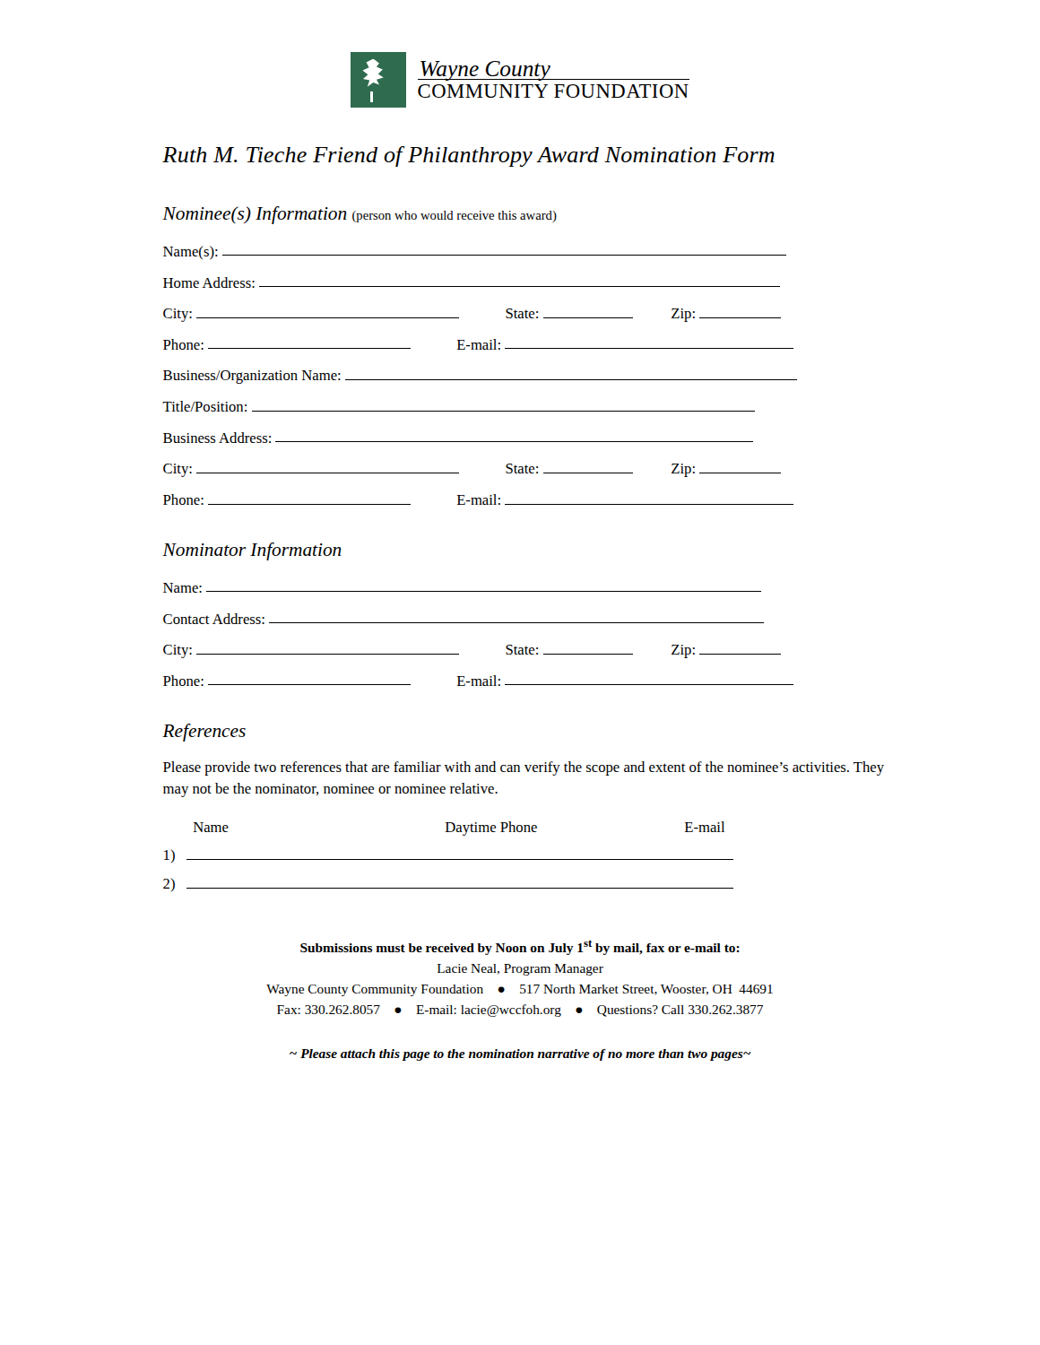Wayne County COMMUNITY FOUNDATION
Ruth M. Tieche Friend of Philanthropy Award Nomination Form
Nominee(s) Information (person who would receive this award)
Name(s):
Home Address:
City: State: Zip:
Phone: E-mail:
Business/Organization Name:
Title/Position:
Business Address:
City: State: Zip:
Phone: E-mail:
Nominator Information
Name:
Contact Address:
City: State: Zip:
Phone: E-mail:
References
Please provide two references that are familiar with and can verify the scope and extent of the nominee’s activities. They may not be the nominator, nominee or nominee relative.
| Name | Daytime Phone | E-mail |
| --- | --- | --- |
1)
2)
Submissions must be received by Noon on July 1st by mail, fax or e-mail to:
Lacie Neal, Program Manager
Wayne County Community Foundation ● 517 North Market Street, Wooster, OH 44691
Fax: 330.262.8057 ● E-mail: lacie@wccfoh.org ● Questions? Call 330.262.3877
~ Please attach this page to the nomination narrative of no more than two pages~